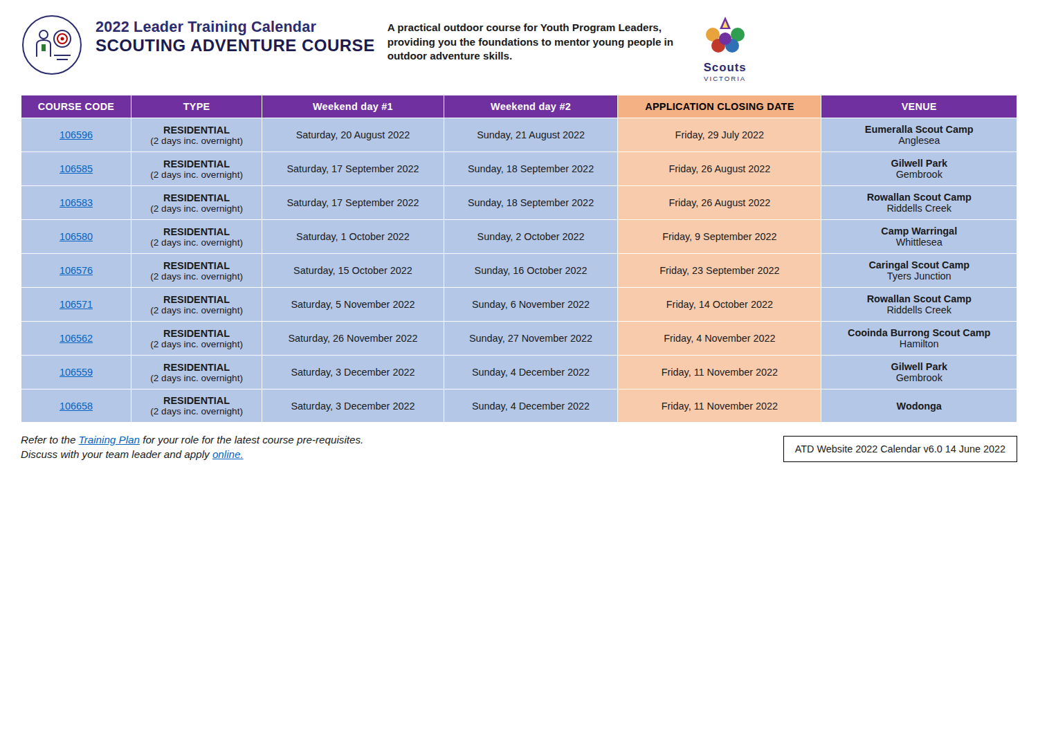2022 Leader Training Calendar
SCOUTING ADVENTURE COURSE
A practical outdoor course for Youth Program Leaders, providing you the foundations to mentor young people in outdoor adventure skills.
Scouts
VICTORIA
| COURSE CODE | TYPE | Weekend day #1 | Weekend day #2 | APPLICATION CLOSING DATE | VENUE |
| --- | --- | --- | --- | --- | --- |
| 106596 | RESIDENTIAL (2 days inc. overnight) | Saturday, 20 August 2022 | Sunday, 21 August 2022 | Friday, 29 July 2022 | Eumeralla Scout Camp Anglesea |
| 106585 | RESIDENTIAL (2 days inc. overnight) | Saturday, 17 September 2022 | Sunday, 18 September 2022 | Friday, 26 August 2022 | Gilwell Park Gembrook |
| 106583 | RESIDENTIAL (2 days inc. overnight) | Saturday, 17 September 2022 | Sunday, 18 September 2022 | Friday, 26 August 2022 | Rowallan Scout Camp Riddells Creek |
| 106580 | RESIDENTIAL (2 days inc. overnight) | Saturday, 1 October 2022 | Sunday, 2 October 2022 | Friday, 9 September 2022 | Camp Warringal Whittlesea |
| 106576 | RESIDENTIAL (2 days inc. overnight) | Saturday, 15 October 2022 | Sunday, 16 October 2022 | Friday, 23 September 2022 | Caringal Scout Camp Tyers Junction |
| 106571 | RESIDENTIAL (2 days inc. overnight) | Saturday, 5 November 2022 | Sunday, 6 November 2022 | Friday, 14 October 2022 | Rowallan Scout Camp Riddells Creek |
| 106562 | RESIDENTIAL (2 days inc. overnight) | Saturday, 26 November 2022 | Sunday, 27 November 2022 | Friday, 4 November 2022 | Cooinda Burrong Scout Camp Hamilton |
| 106559 | RESIDENTIAL (2 days inc. overnight) | Saturday, 3 December 2022 | Sunday, 4 December 2022 | Friday, 11 November 2022 | Gilwell Park Gembrook |
| 106658 | RESIDENTIAL (2 days inc. overnight) | Saturday, 3 December 2022 | Sunday, 4 December 2022 | Friday, 11 November 2022 | Wodonga |
Refer to the Training Plan for your role for the latest course pre-requisites. Discuss with your team leader and apply online.
ATD Website 2022 Calendar v6.0 14 June 2022